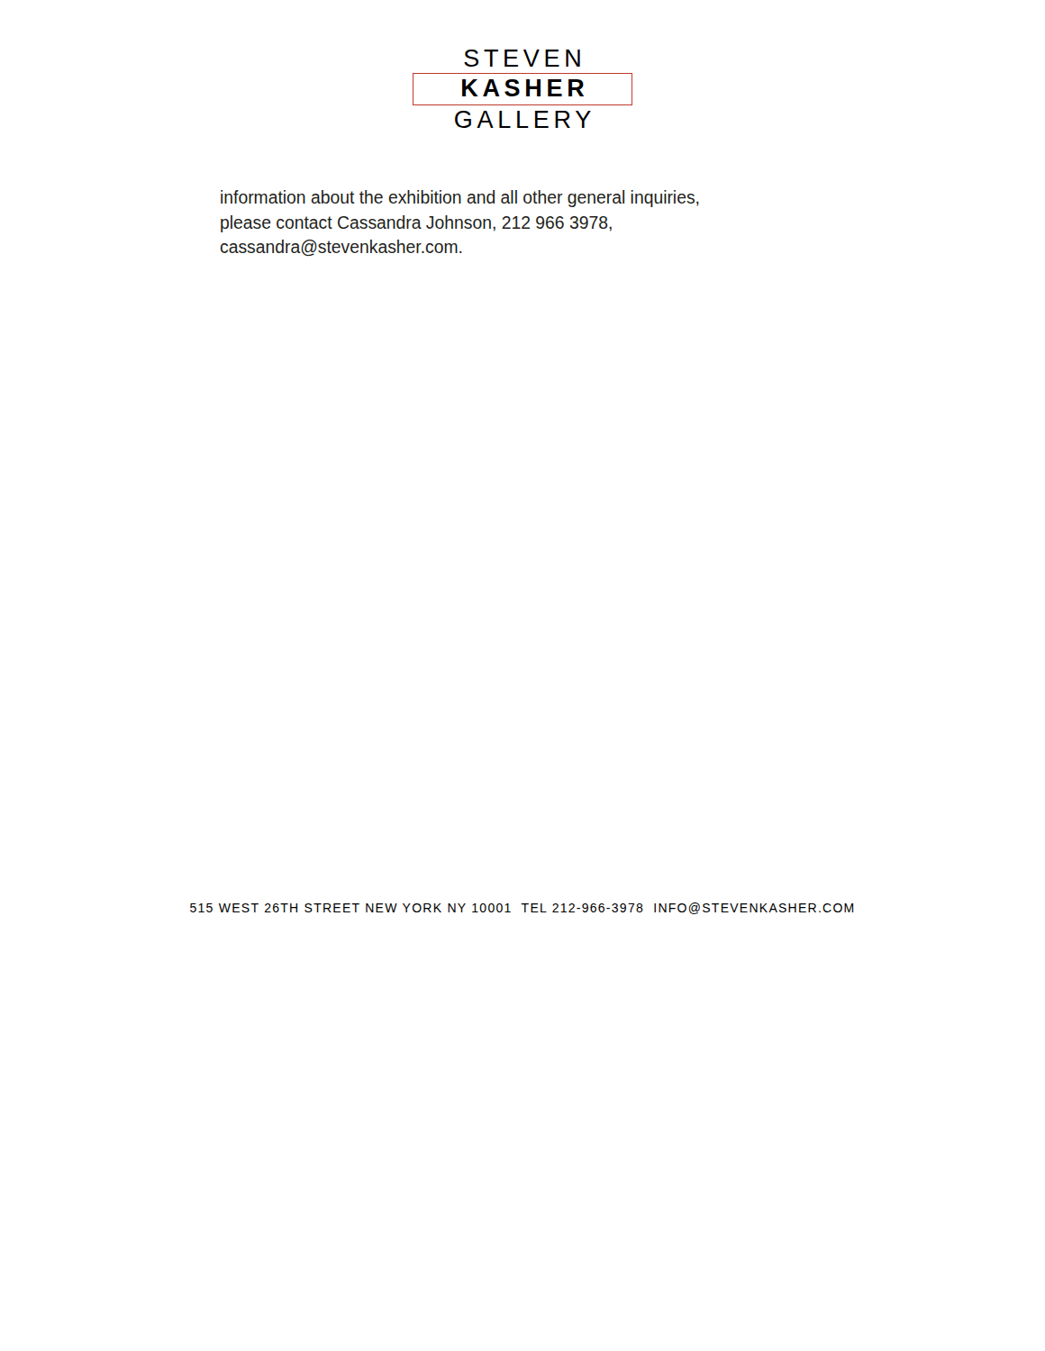STEVEN
KASHER
GALLERY
information about the exhibition and all other general inquiries, please contact Cassandra Johnson, 212 966 3978, cassandra@stevenkasher.com.
515 WEST 26TH STREET NEW YORK NY 10001 TEL 212-966-3978 INFO@STEVENKASHER.COM